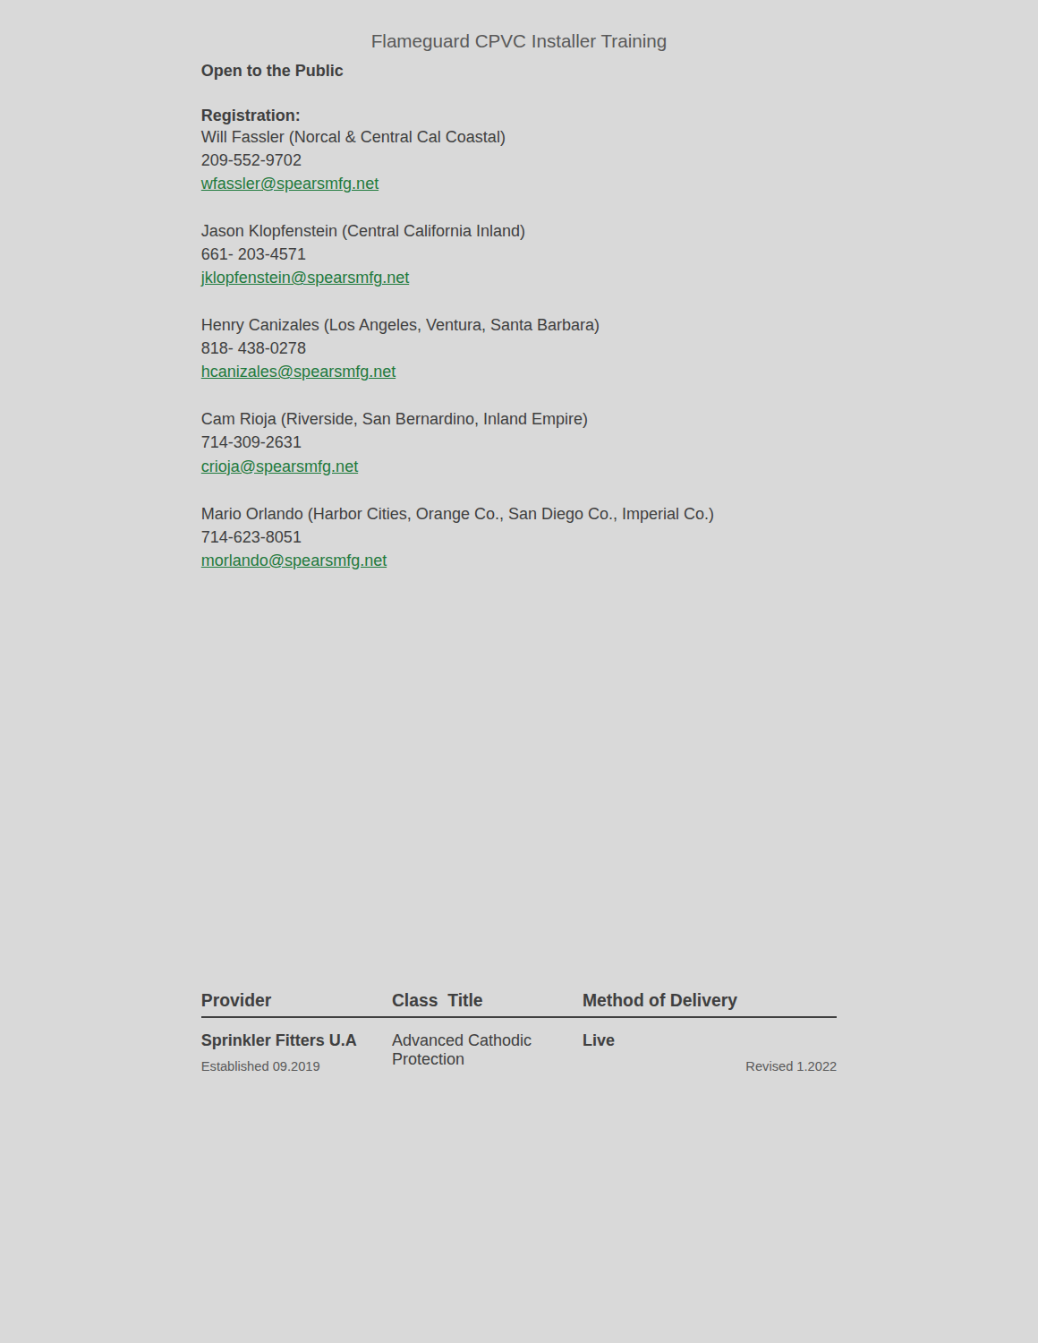Flameguard CPVC Installer Training
Open to the Public
Registration:
Will Fassler (Norcal & Central Cal Coastal) 209-552-9702 wfassler@spearsmfg.net
Jason Klopfenstein (Central California Inland) 661- 203-4571 jklopfenstein@spearsmfg.net
Henry Canizales (Los Angeles, Ventura, Santa Barbara) 818- 438-0278 hcanizales@spearsmfg.net
Cam Rioja (Riverside, San Bernardino, Inland Empire) 714-309-2631 crioja@spearsmfg.net
Mario Orlando (Harbor Cities, Orange Co., San Diego Co., Imperial Co.) 714-623-8051 morlando@spearsmfg.net
| Provider | Class Title | Method of Delivery |
| --- | --- | --- |
| Sprinkler Fitters U.A | Advanced Cathodic Protection | Live |
Established 09.2019 Revised 1.2022